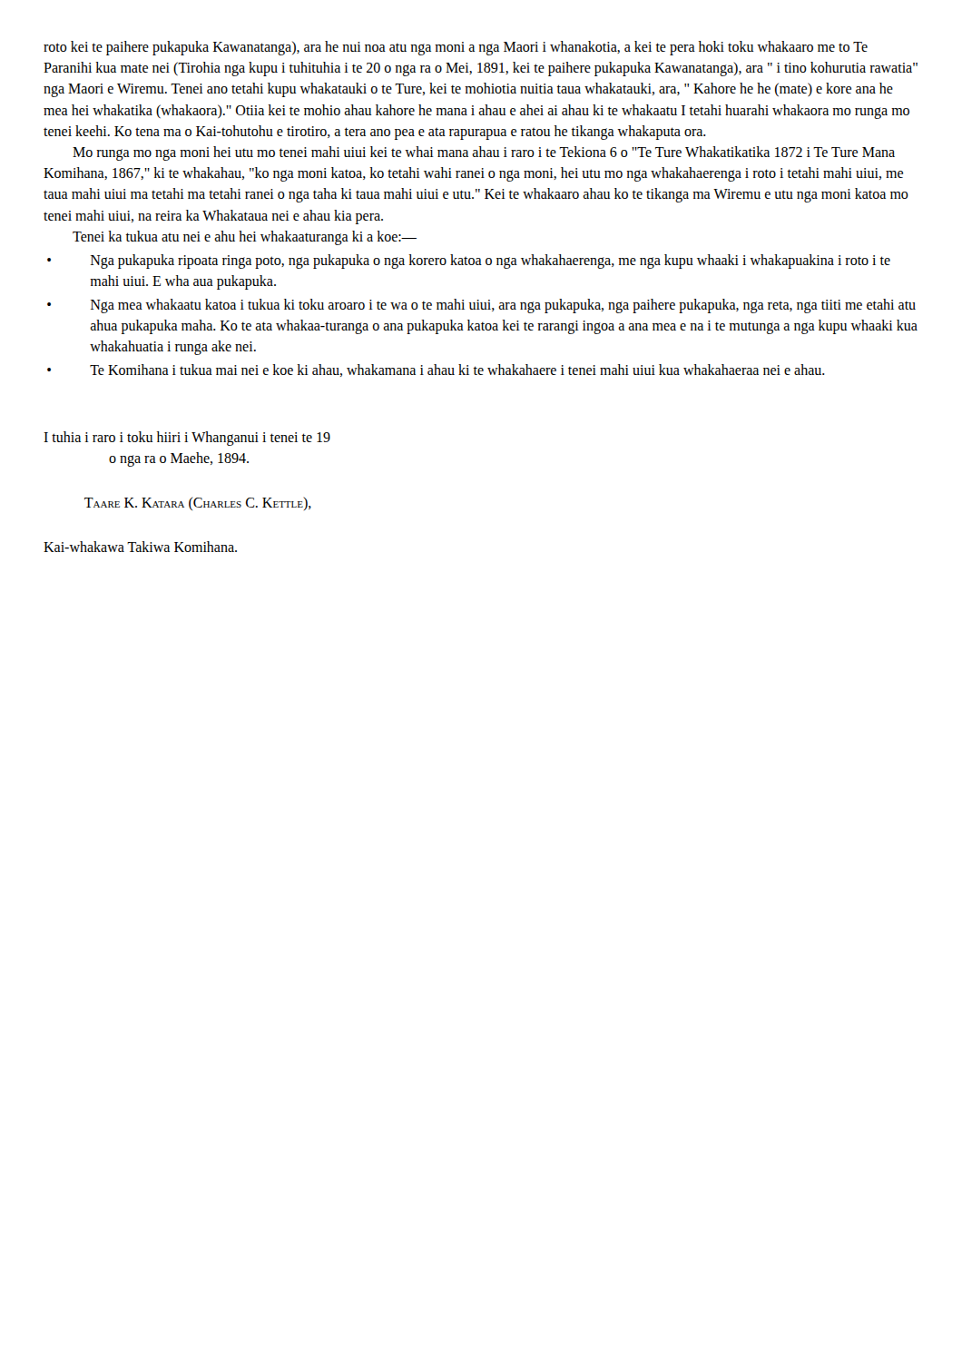roto kei te paihere pukapuka Kawanatanga), ara he nui noa atu nga moni a nga Maori i whanakotia, a kei te pera hoki toku whakaaro me to Te Paranihi kua mate nei (Tirohia nga kupu i tuhituhia i te 20 o nga ra o Mei, 1891, kei te paihere pukapuka Kawanatanga), ara " i tino kohurutia rawatia" nga Maori e Wiremu. Tenei ano tetahi kupu whakatauki o te Ture, kei te mohiotia nuitia taua whakatauki, ara, " Kahore he he (mate) e kore ana he mea hei whakatika (whakaora)." Otiia kei te mohio ahau kahore he mana i ahau e ahei ai ahau ki te whakaatu I tetahi huarahi whakaora mo runga mo tenei keehi. Ko tena ma o Kai-tohutohu e tirotiro, a tera ano pea e ata rapurapua e ratou he tikanga whakaputa ora.
Mo runga mo nga moni hei utu mo tenei mahi uiui kei te whai mana ahau i raro i te Tekiona 6 o "Te Ture Whakatikatika 1872 i Te Ture Mana Komihana, 1867," ki te whakahau, "ko nga moni katoa, ko tetahi wahi ranei o nga moni, hei utu mo nga whakahaerenga i roto i tetahi mahi uiui, me taua mahi uiui ma tetahi ma tetahi ranei o nga taha ki taua mahi uiui e utu." Kei te whakaaro ahau ko te tikanga ma Wiremu e utu nga moni katoa mo tenei mahi uiui, na reira ka Whakataua nei e ahau kia pera.
Tenei ka tukua atu nei e ahu hei whakaaturanga ki a koe:—
Nga pukapuka ripoata ringa poto, nga pukapuka o nga korero katoa o nga whakahaerenga, me nga kupu whaaki i whakapuakina i roto i te mahi uiui. E wha aua pukapuka.
Nga mea whakaatu katoa i tukua ki toku aroaro i te wa o te mahi uiui, ara nga pukapuka, nga paihere pukapuka, nga reta, nga tiiti me etahi atu ahua pukapuka maha. Ko te ata whakaa-turanga o ana pukapuka katoa kei te rarangi ingoa a ana mea e na i te mutunga a nga kupu whaaki kua whakahuatia i runga ake nei.
Te Komihana i tukua mai nei e koe ki ahau, whakamana i ahau ki te whakahaere i tenei mahi uiui kua whakahaeraa nei e ahau.
I tuhia i raro i toku hiiri i Whanganui i tenei te 19
o nga ra o Maehe, 1894.
Taare K. Katara (Charles C. Kettle),
Kai-whakawa Takiwa Komihana.